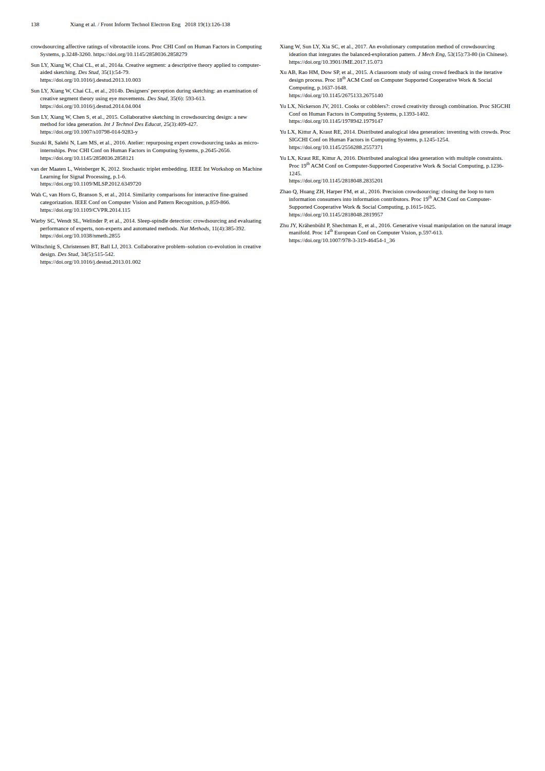138 Xiang et al. / Front Inform Technol Electron Eng 2018 19(1):126-138
crowdsourcing affective ratings of vibrotactile icons. Proc CHI Conf on Human Factors in Computing Systems, p.3248-3260. https://doi.org/10.1145/2858036.2858279
Sun LY, Xiang W, Chai CL, et al., 2014a. Creative segment: a descriptive theory applied to computer-aided sketching. Des Stud, 35(1):54-79.
https://doi.org/10.1016/j.destud.2013.10.003
Sun LY, Xiang W, Chai CL, et al., 2014b. Designers' perception during sketching: an examination of creative segment theory using eye movements. Des Stud, 35(6): 593-613. https://doi.org/10.1016/j.destud.2014.04.004
Sun LY, Xiang W, Chen S, et al., 2015. Collaborative sketching in crowdsourcing design: a new method for idea generation. Int J Technol Des Educat, 25(3):409-427. https://doi.org/10.1007/s10798-014-9283-y
Suzuki R, Salehi N, Lam MS, et al., 2016. Atelier: repurposing expert crowdsourcing tasks as micro-internships. Proc CHI Conf on Human Factors in Computing Systems, p.2645-2656. https://doi.org/10.1145/2858036.2858121
van der Maaten L, Weinberger K, 2012. Stochastic triplet embedding. IEEE Int Workshop on Machine Learning for Signal Processing, p.1-6.
https://doi.org/10.1109/MLSP.2012.6349720
Wah C, van Horn G, Branson S, et al., 2014. Similarity comparisons for interactive fine-grained categorization. IEEE Conf on Computer Vision and Pattern Recognition, p.859-866. https://doi.org/10.1109/CVPR.2014.115
Warby SC, Wendt SL, Welinder P, et al., 2014. Sleep-spindle detection: crowdsourcing and evaluating performance of experts, non-experts and automated methods. Nat Methods, 11(4):385-392.
https://doi.org/10.1038/nmeth.2855
Wiltschnig S, Christensen BT, Ball LJ, 2013. Collaborative problem–solution co-evolution in creative design. Des Stud, 34(5):515-542.
https://doi.org/10.1016/j.destud.2013.01.002
Xiang W, Sun LY, Xia SC, et al., 2017. An evolutionary computation method of crowdsourcing ideation that integrates the balanced-exploration pattern. J Mech Eng, 53(15):73-80 (in Chinese).
https://doi.org/10.3901/JME.2017.15.073
Xu AB, Rao HM, Dow SP, et al., 2015. A classroom study of using crowd feedback in the iterative design process. Proc 18th ACM Conf on Computer Supported Cooperative Work & Social Computing, p.1637-1648.
https://doi.org/10.1145/2675133.2675140
Yu LX, Nickerson JV, 2011. Cooks or cobblers?: crowd creativity through combination. Proc SIGCHI Conf on Human Factors in Computing Systems, p.1393-1402.
https://doi.org/10.1145/1978942.1979147
Yu LX, Kittur A, Kraut RE, 2014. Distributed analogical idea generation: inventing with crowds. Proc SIGCHI Conf on Human Factors in Computing Systems, p.1245-1254.
https://doi.org/10.1145/2556288.2557371
Yu LX, Kraut RE, Kittur A, 2016. Distributed analogical idea generation with multiple constraints. Proc 19th ACM Conf on Computer-Supported Cooperative Work & Social Computing, p.1236-1245.
https://doi.org/10.1145/2818048.2835201
Zhao Q, Huang ZH, Harper FM, et al., 2016. Precision crowdsourcing: closing the loop to turn information consumers into information contributors. Proc 19th ACM Conf on Computer-Supported Cooperative Work & Social Computing, p.1615-1625.
https://doi.org/10.1145/2818048.2819957
Zhu JY, Krähenbühl P, Shechtman E, et al., 2016. Generative visual manipulation on the natural image manifold. Proc 14th European Conf on Computer Vision, p.597-613.
https://doi.org/10.1007/978-3-319-46454-1_36